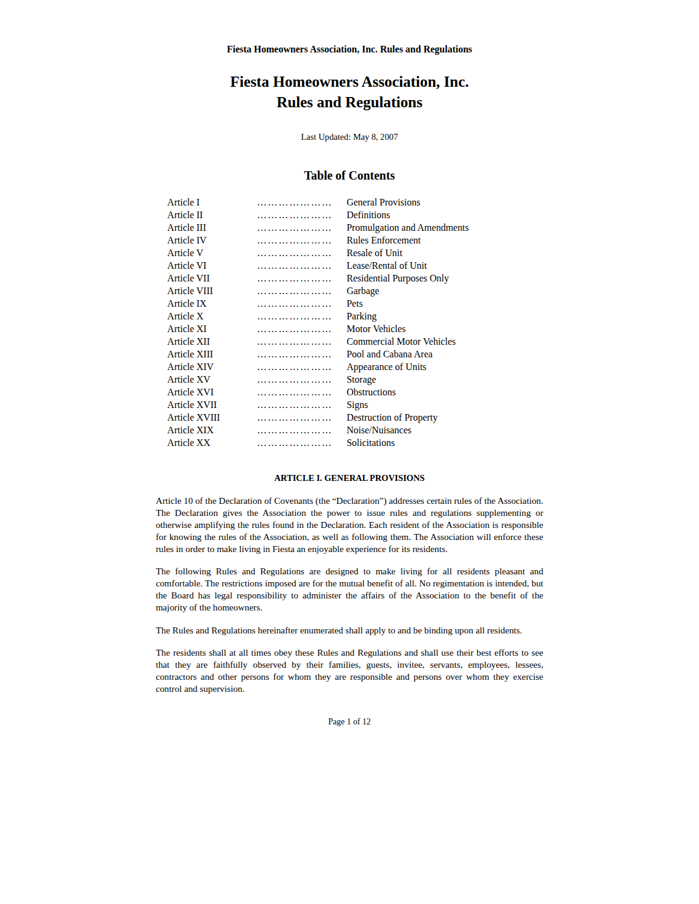Fiesta Homeowners Association, Inc. Rules and Regulations
Fiesta Homeowners Association, Inc.
Rules and Regulations
Last Updated: May 8, 2007
Table of Contents
| Article I | ………………… | General Provisions |
| Article II | ………………… | Definitions |
| Article III | ………………… | Promulgation and Amendments |
| Article IV | ………………… | Rules Enforcement |
| Article V | ………………… | Resale of Unit |
| Article VI | ………………… | Lease/Rental of Unit |
| Article VII | ………………… | Residential Purposes Only |
| Article VIII | ………………… | Garbage |
| Article IX | ………………… | Pets |
| Article X | ………………… | Parking |
| Article XI | ………………… | Motor Vehicles |
| Article XII | ………………… | Commercial Motor Vehicles |
| Article XIII | ………………… | Pool and Cabana Area |
| Article XIV | ………………… | Appearance of Units |
| Article XV | ………………… | Storage |
| Article XVI | ………………… | Obstructions |
| Article XVII | ………………… | Signs |
| Article XVIII | ………………… | Destruction of Property |
| Article XIX | ………………… | Noise/Nuisances |
| Article XX | ………………… | Solicitations |
ARTICLE I. GENERAL PROVISIONS
Article 10 of the Declaration of Covenants (the “Declaration”) addresses certain rules of the Association. The Declaration gives the Association the power to issue rules and regulations supplementing or otherwise amplifying the rules found in the Declaration. Each resident of the Association is responsible for knowing the rules of the Association, as well as following them. The Association will enforce these rules in order to make living in Fiesta an enjoyable experience for its residents.
The following Rules and Regulations are designed to make living for all residents pleasant and comfortable. The restrictions imposed are for the mutual benefit of all. No regimentation is intended, but the Board has legal responsibility to administer the affairs of the Association to the benefit of the majority of the homeowners.
The Rules and Regulations hereinafter enumerated shall apply to and be binding upon all residents.
The residents shall at all times obey these Rules and Regulations and shall use their best efforts to see that they are faithfully observed by their families, guests, invitee, servants, employees, lessees, contractors and other persons for whom they are responsible and persons over whom they exercise control and supervision.
Page 1 of 12